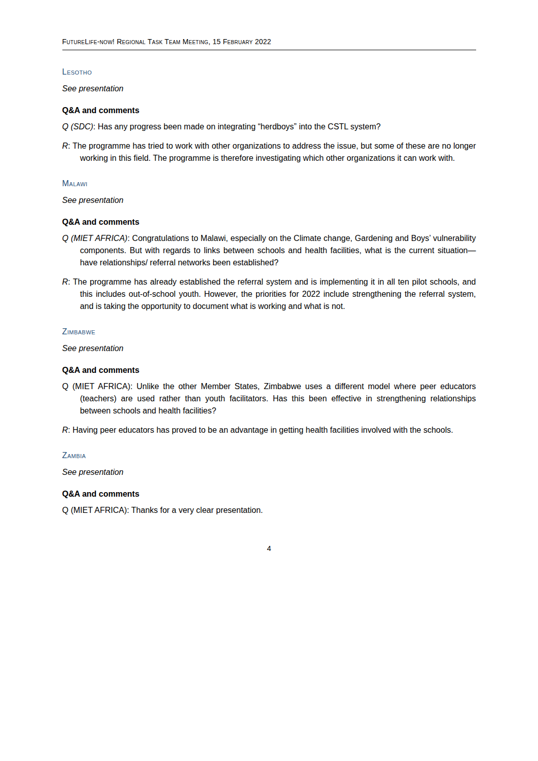FutureLife-now! Regional Task Team Meeting, 15 February 2022
Lesotho
See presentation
Q&A and comments
Q (SDC): Has any progress been made on integrating “herdboys” into the CSTL system?
R: The programme has tried to work with other organizations to address the issue, but some of these are no longer working in this field. The programme is therefore investigating which other organizations it can work with.
Malawi
See presentation
Q&A and comments
Q (MIET AFRICA): Congratulations to Malawi, especially on the Climate change, Gardening and Boys’ vulnerability components. But with regards to links between schools and health facilities, what is the current situation—have relationships/ referral networks been established?
R: The programme has already established the referral system and is implementing it in all ten pilot schools, and this includes out-of-school youth. However, the priorities for 2022 include strengthening the referral system, and is taking the opportunity to document what is working and what is not.
Zimbabwe
See presentation
Q&A and comments
Q (MIET AFRICA): Unlike the other Member States, Zimbabwe uses a different model where peer educators (teachers) are used rather than youth facilitators. Has this been effective in strengthening relationships between schools and health facilities?
R: Having peer educators has proved to be an advantage in getting health facilities involved with the schools.
Zambia
See presentation
Q&A and comments
Q (MIET AFRICA): Thanks for a very clear presentation.
4